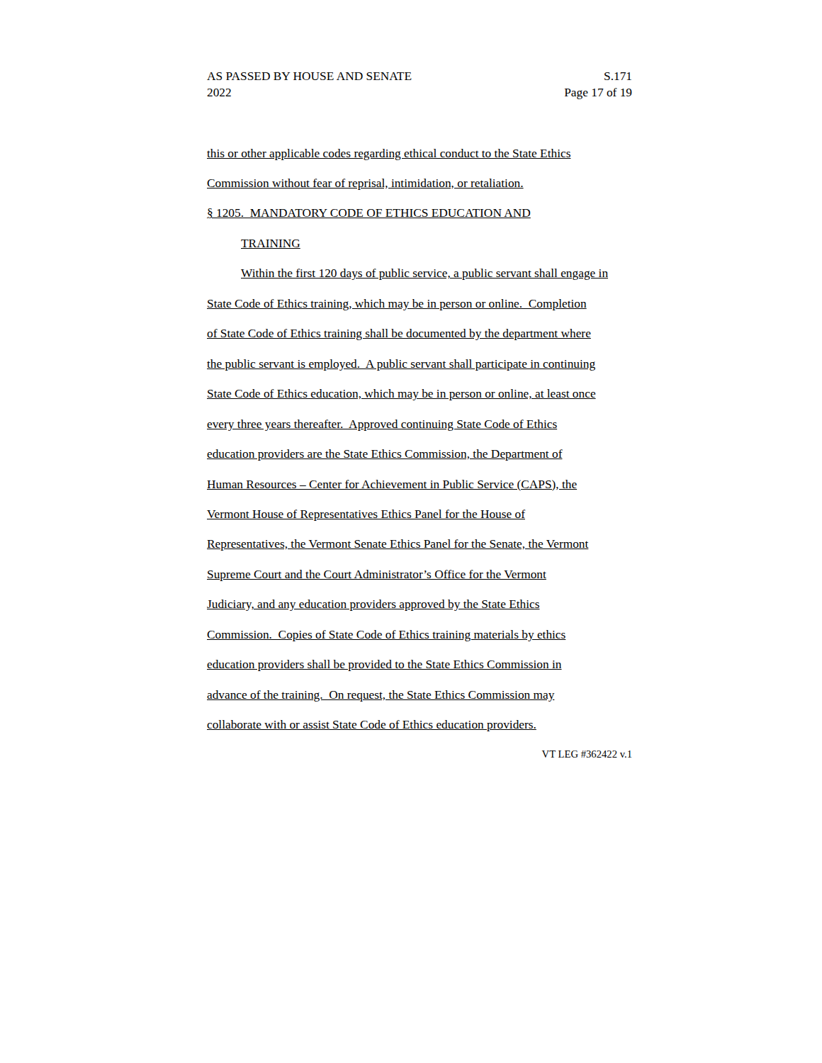AS PASSED BY HOUSE AND SENATE
2022
S.171
Page 17 of 19
this or other applicable codes regarding ethical conduct to the State Ethics
Commission without fear of reprisal, intimidation, or retaliation.
§ 1205. MANDATORY CODE OF ETHICS EDUCATION ANDTRAINING
Within the first 120 days of public service, a public servant shall engage in
State Code of Ethics training, which may be in person or online. Completion
of State Code of Ethics training shall be documented by the department where
the public servant is employed. A public servant shall participate in continuing
State Code of Ethics education, which may be in person or online, at least once
every three years thereafter. Approved continuing State Code of Ethics
education providers are the State Ethics Commission, the Department of
Human Resources – Center for Achievement in Public Service (CAPS), the
Vermont House of Representatives Ethics Panel for the House of
Representatives, the Vermont Senate Ethics Panel for the Senate, the Vermont
Supreme Court and the Court Administrator’s Office for the Vermont
Judiciary, and any education providers approved by the State Ethics
Commission. Copies of State Code of Ethics training materials by ethics
education providers shall be provided to the State Ethics Commission in
advance of the training. On request, the State Ethics Commission may
collaborate with or assist State Code of Ethics education providers.
VT LEG #362422 v.1